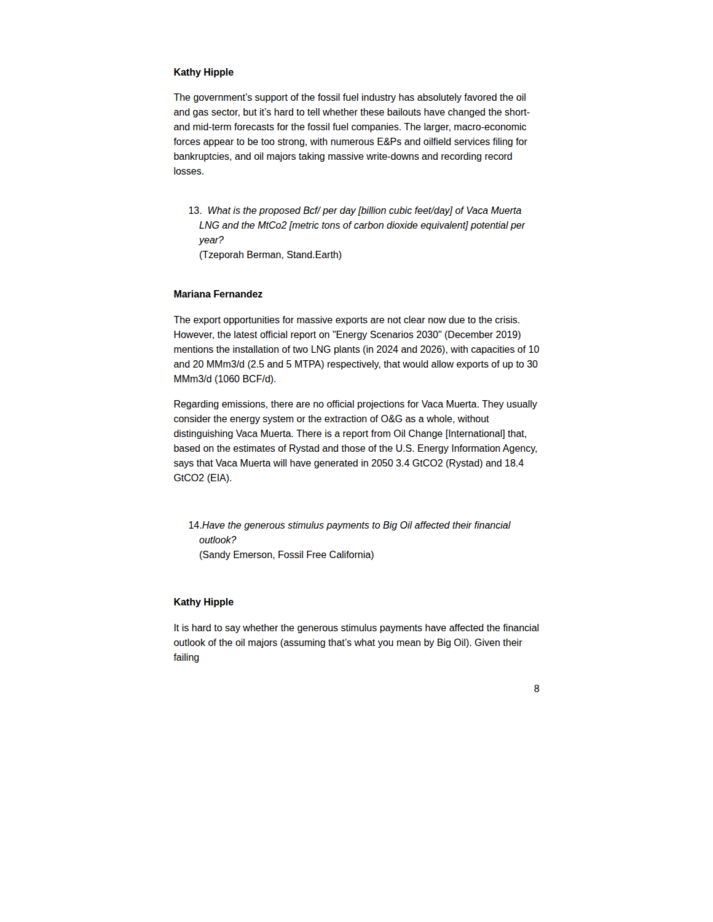Kathy Hipple
The government’s support of the fossil fuel industry has absolutely favored the oil and gas sector, but it’s hard to tell whether these bailouts have changed the short- and mid-term forecasts for the fossil fuel companies. The larger, macro-economic forces appear to be too strong, with numerous E&Ps and oilfield services filing for bankruptcies, and oil majors taking massive write-downs and recording record losses.
13. What is the proposed Bcf/ per day [billion cubic feet/day] of Vaca Muerta LNG and the MtCo2 [metric tons of carbon dioxide equivalent] potential per year? (Tzeporah Berman, Stand.Earth)
Mariana Fernandez
The export opportunities for massive exports are not clear now due to the crisis. However, the latest official report on "Energy Scenarios 2030" (December 2019) mentions the installation of two LNG plants (in 2024 and 2026), with capacities of 10 and 20 MMm3/d (2.5 and 5 MTPA) respectively, that would allow exports of up to 30 MMm3/d (1060 BCF/d).
Regarding emissions, there are no official projections for Vaca Muerta. They usually consider the energy system or the extraction of O&G as a whole, without distinguishing Vaca Muerta. There is a report from Oil Change [International] that, based on the estimates of Rystad and those of the U.S. Energy Information Agency, says that Vaca Muerta will have generated in 2050 3.4 GtCO2 (Rystad) and 18.4 GtCO2 (EIA).
14. Have the generous stimulus payments to Big Oil affected their financial outlook? (Sandy Emerson, Fossil Free California)
Kathy Hipple
It is hard to say whether the generous stimulus payments have affected the financial outlook of the oil majors (assuming that’s what you mean by Big Oil). Given their failing
8